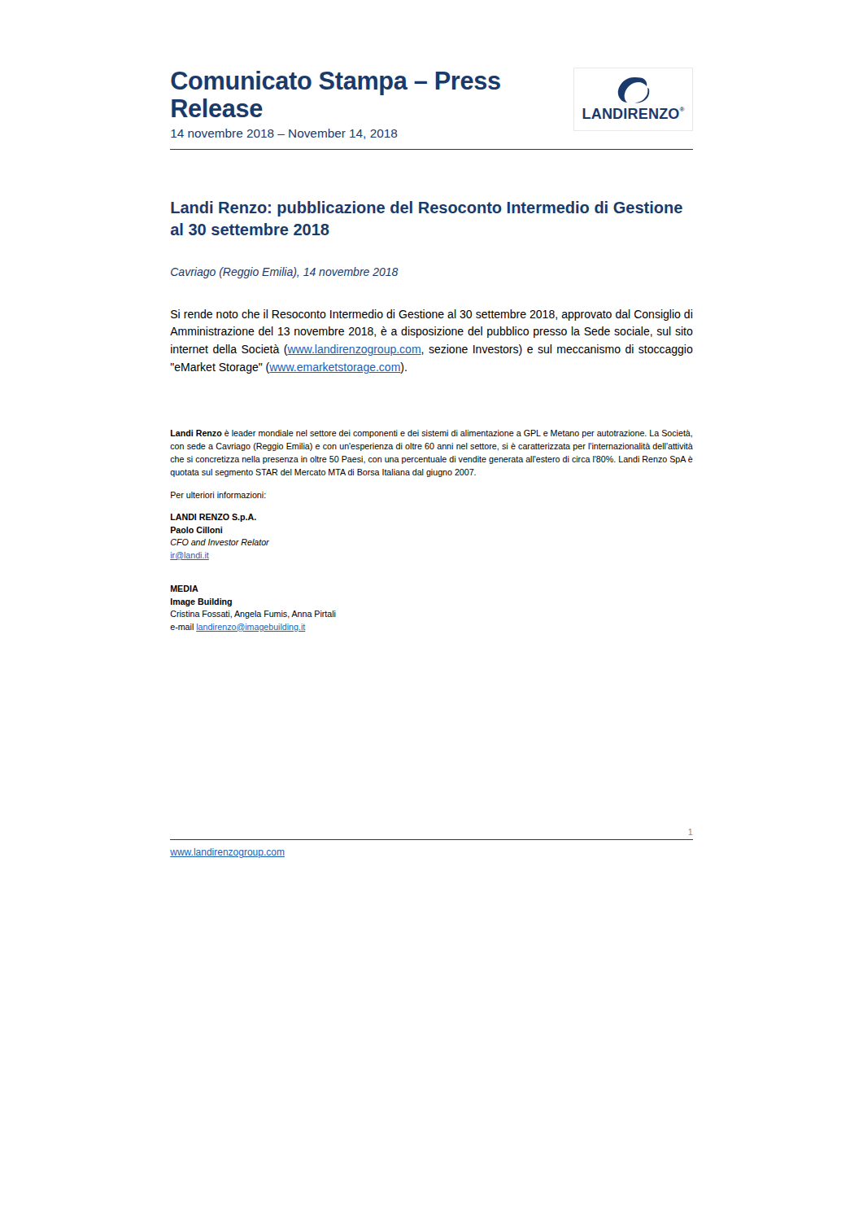Comunicato Stampa – Press Release
14 novembre 2018 – November 14, 2018
LANDIRENZO®
Landi Renzo: pubblicazione del Resoconto Intermedio di Gestione al 30 settembre 2018
Cavriago (Reggio Emilia), 14 novembre 2018
Si rende noto che il Resoconto Intermedio di Gestione al 30 settembre 2018, approvato dal Consiglio di Amministrazione del 13 novembre 2018, è a disposizione del pubblico presso la Sede sociale, sul sito internet della Società (www.landirenzogroup.com, sezione Investors) e sul meccanismo di stoccaggio "eMarket Storage" (www.emarketstorage.com).
Landi Renzo è leader mondiale nel settore dei componenti e dei sistemi di alimentazione a GPL e Metano per autotrazione. La Società, con sede a Cavriago (Reggio Emilia) e con un'esperienza di oltre 60 anni nel settore, si è caratterizzata per l'internazionalità dell'attività che si concretizza nella presenza in oltre 50 Paesi, con una percentuale di vendite generata all'estero di circa l'80%. Landi Renzo SpA è quotata sul segmento STAR del Mercato MTA di Borsa Italiana dal giugno 2007.
Per ulteriori informazioni:
LANDI RENZO S.p.A.
Paolo Cilloni
CFO and Investor Relator
ir@landi.it
MEDIA
Image Building
Cristina Fossati, Angela Fumis, Anna Pirtali
e-mail landirenzo@imagebuilding.it
1
www.landirenzogroup.com